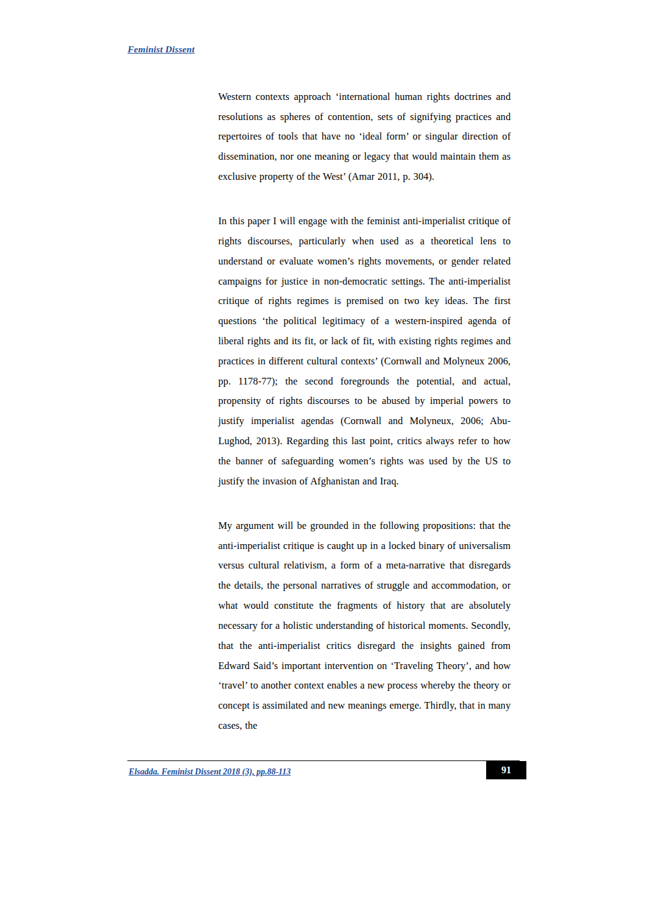Feminist Dissent
Western contexts approach ‘international human rights doctrines and resolutions as spheres of contention, sets of signifying practices and repertoires of tools that have no ‘ideal form’ or singular direction of dissemination, nor one meaning or legacy that would maintain them as exclusive property of the West’ (Amar 2011, p. 304).
In this paper I will engage with the feminist anti-imperialist critique of rights discourses, particularly when used as a theoretical lens to understand or evaluate women’s rights movements, or gender related campaigns for justice in non-democratic settings. The anti-imperialist critique of rights regimes is premised on two key ideas. The first questions ‘the political legitimacy of a western-inspired agenda of liberal rights and its fit, or lack of fit, with existing rights regimes and practices in different cultural contexts’ (Cornwall and Molyneux 2006, pp. 1178-77); the second foregrounds the potential, and actual, propensity of rights discourses to be abused by imperial powers to justify imperialist agendas (Cornwall and Molyneux, 2006; Abu-Lughod, 2013). Regarding this last point, critics always refer to how the banner of safeguarding women’s rights was used by the US to justify the invasion of Afghanistan and Iraq.
My argument will be grounded in the following propositions: that the anti-imperialist critique is caught up in a locked binary of universalism versus cultural relativism, a form of a meta-narrative that disregards the details, the personal narratives of struggle and accommodation, or what would constitute the fragments of history that are absolutely necessary for a holistic understanding of historical moments. Secondly, that the anti-imperialist critics disregard the insights gained from Edward Said’s important intervention on ‘Traveling Theory’, and how ‘travel’ to another context enables a new process whereby the theory or concept is assimilated and new meanings emerge. Thirdly, that in many cases, the
Elsadda. Feminist Dissent 2018 (3), pp.88-113
91